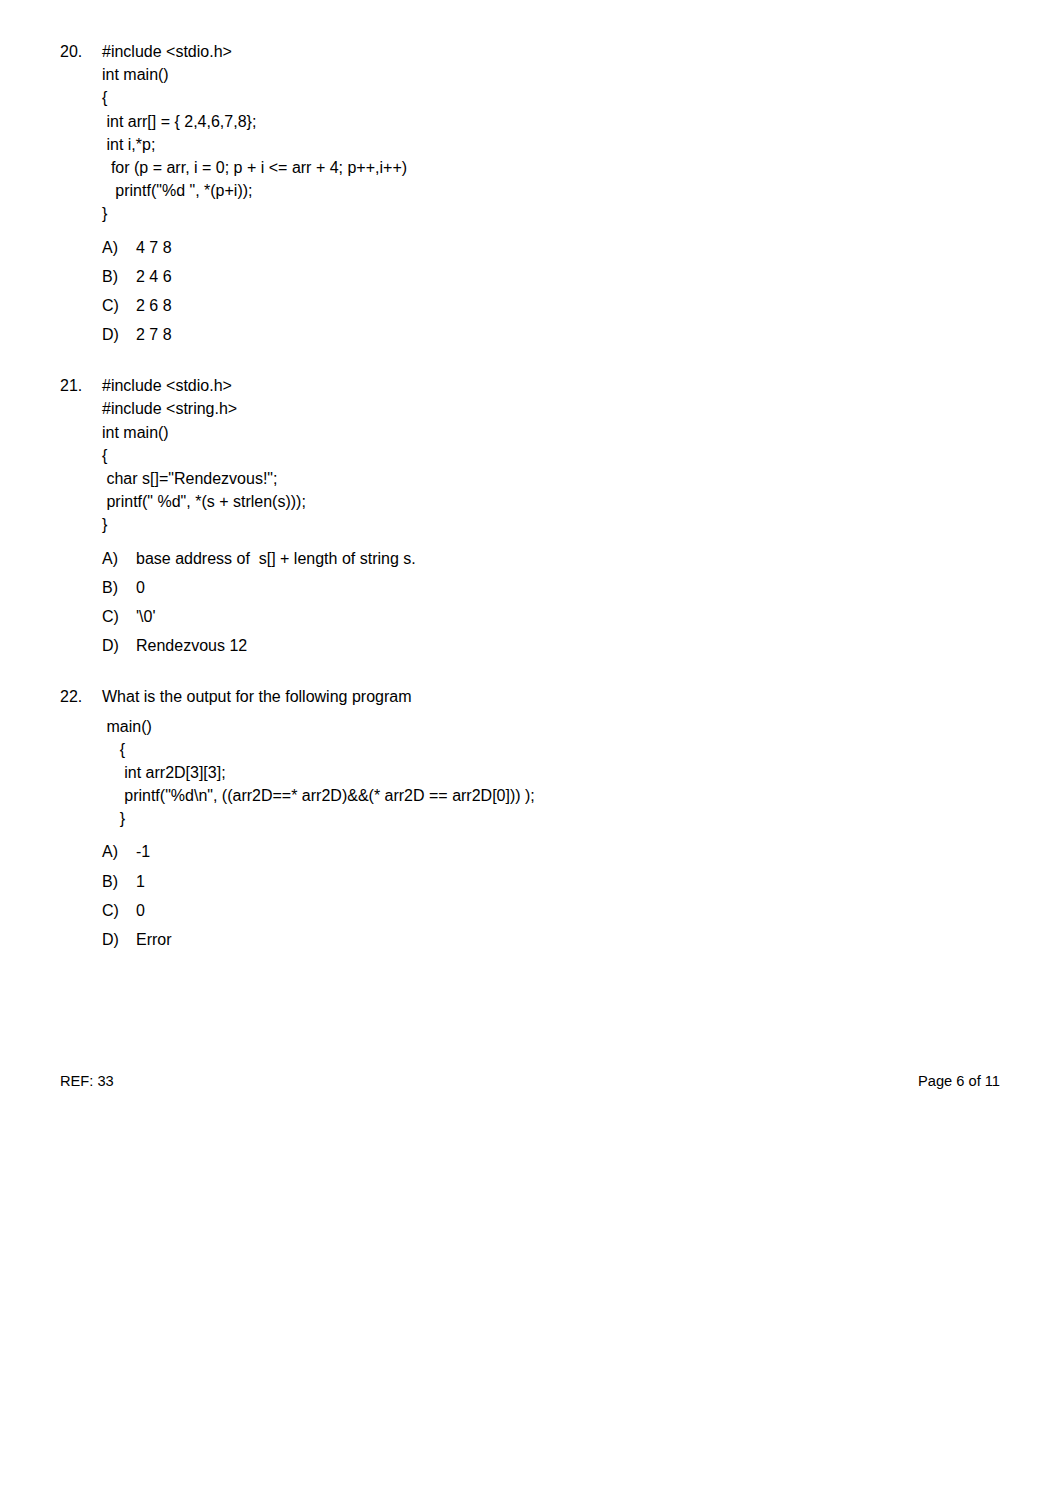20.
#include <stdio.h>
int main()
{
 int arr[] = { 2,4,6,7,8};
 int i,*p;
  for (p = arr, i = 0; p + i <= arr + 4; p++,i++)
   printf("%d ", *(p+i));
}
A) 4 7 8
B) 2 4 6
C) 2 6 8
D) 2 7 8
21.
#include <stdio.h>
#include <string.h>
int main()
{
 char s[]="Rendezvous!";
 printf(" %d", *(s + strlen(s)));
}
A) base address of s[] + length of string s.
B) 0
C)'\0'
D) Rendezvous 12
22.
What is the output for the following program
 main()
    {
     int arr2D[3][3];
     printf("%d\n", ((arr2D==* arr2D)&&(* arr2D == arr2D[0])) );
    }
A)-1
B) 1
C) 0
D) Error
REF: 33 Page 6 of 11